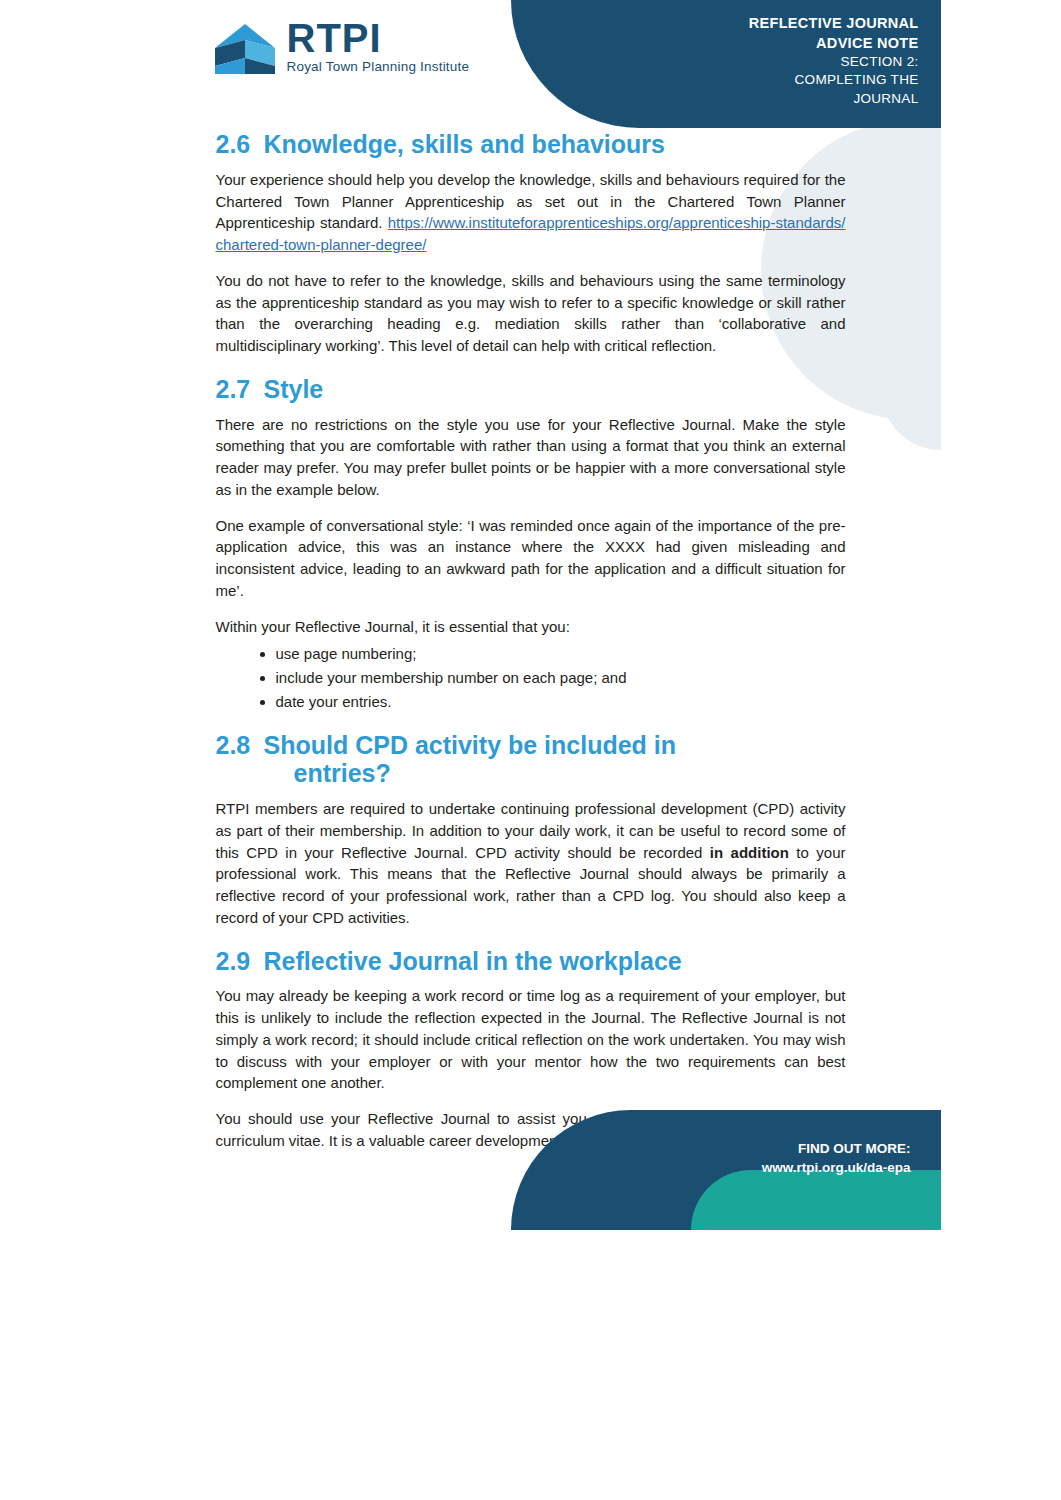REFLECTIVE JOURNAL
ADVICE NOTE
SECTION 2:
COMPLETING THE
JOURNAL
RTPI
Royal Town Planning Institute
2.6 Knowledge, skills and behaviours
Your experience should help you develop the knowledge, skills and behaviours required for the Chartered Town Planner Apprenticeship as set out in the Chartered Town Planner Apprenticeship standard. https://www.instituteforapprenticeships.org/apprenticeship-standards/chartered-town-planner-degree/
You do not have to refer to the knowledge, skills and behaviours using the same terminology as the apprenticeship standard as you may wish to refer to a specific knowledge or skill rather than the overarching heading e.g. mediation skills rather than ‘collaborative and multidisciplinary working’. This level of detail can help with critical reflection.
2.7 Style
There are no restrictions on the style you use for your Reflective Journal. Make the style something that you are comfortable with rather than using a format that you think an external reader may prefer. You may prefer bullet points or be happier with a more conversational style as in the example below.
One example of conversational style: ‘I was reminded once again of the importance of the pre-application advice, this was an instance where the XXXX had given misleading and inconsistent advice, leading to an awkward path for the application and a difficult situation for me’.
Within your Reflective Journal, it is essential that you:
use page numbering;
include your membership number on each page; and
date your entries.
2.8 Should CPD activity be included inentries?
RTPI members are required to undertake continuing professional development (CPD) activity as part of their membership. In addition to your daily work, it can be useful to record some of this CPD in your Reflective Journal. CPD activity should be recorded in addition to your professional work. This means that the Reflective Journal should always be primarily a reflective record of your professional work, rather than a CPD log. You should also keep a record of your CPD activities.
2.9 Reflective Journal in the workplace
You may already be keeping a work record or time log as a requirement of your employer, but this is unlikely to include the reflection expected in the Journal. The Reflective Journal is not simply a work record; it should include critical reflection on the work undertaken. You may wish to discuss with your employer or with your mentor how the two requirements can best complement one another.
You should use your Reflective Journal to assist you at appraisals and to help build your curriculum vitae. It is a valuable career development tool.
FIND OUT MORE:
www.rtpi.org.uk/da-epa